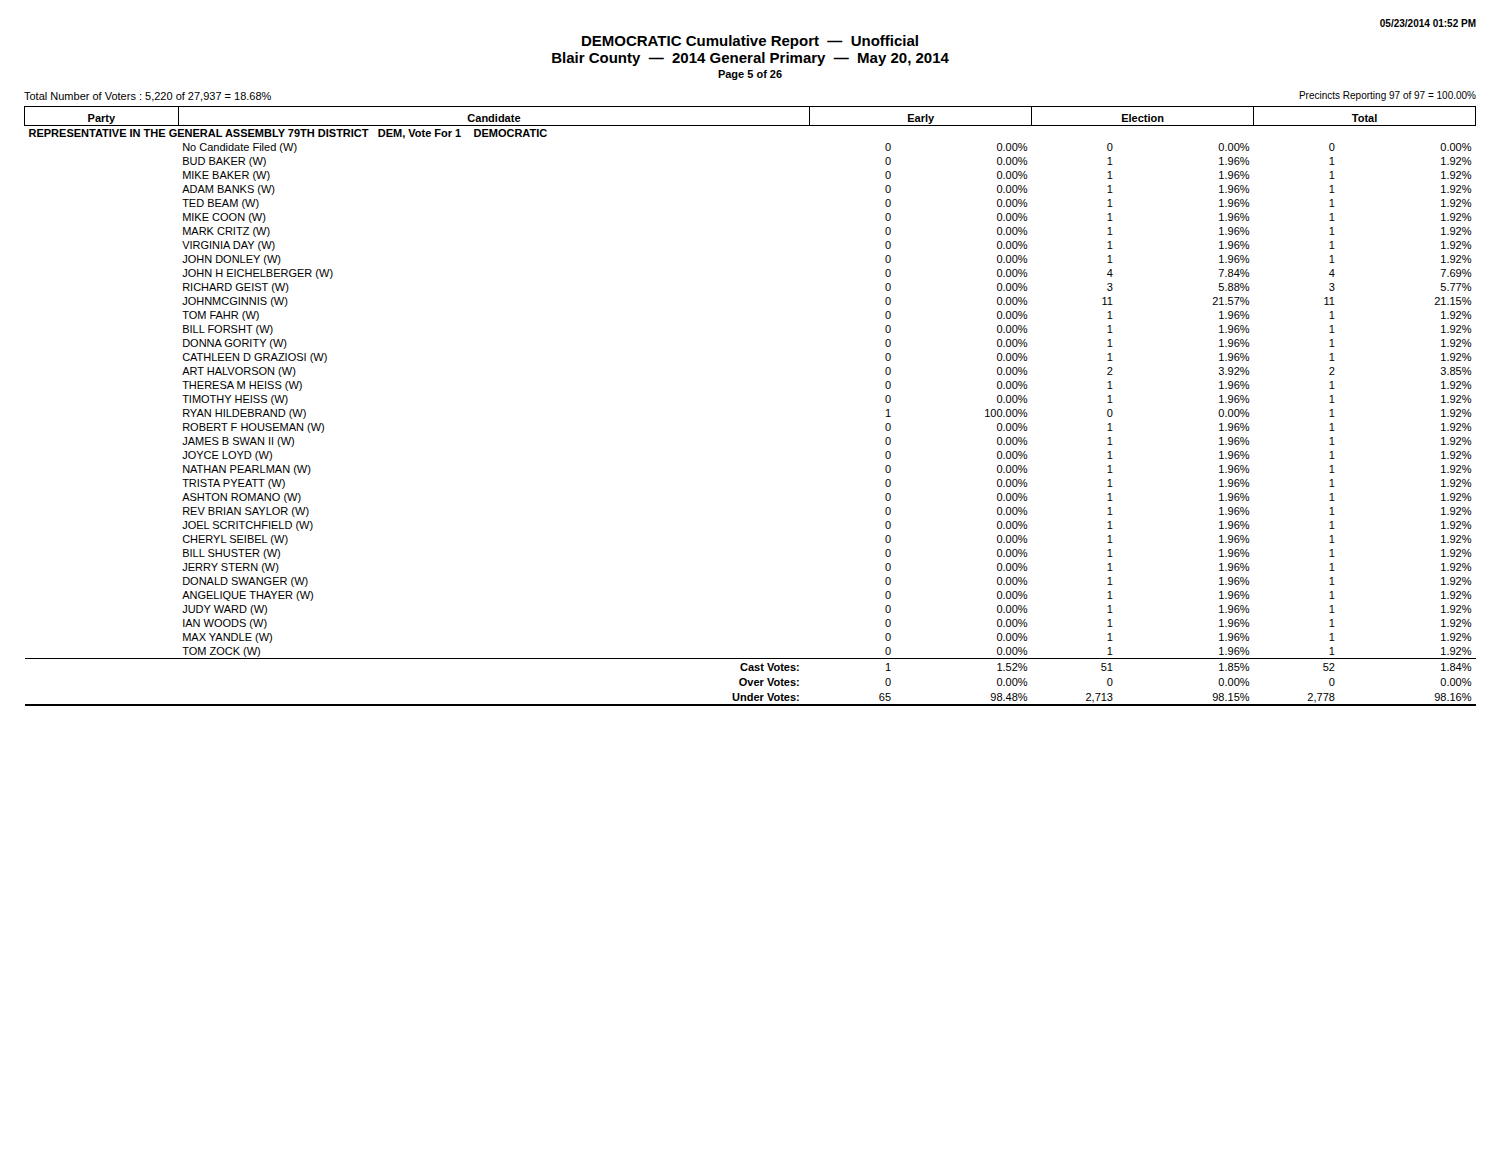05/23/2014 01:52 PM
DEMOCRATIC Cumulative Report — Unofficial
Blair County — 2014 General Primary — May 20, 2014
Page 5 of 26
Total Number of Voters : 5,220 of 27,937 = 18.68% Precincts Reporting 97 of 97 = 100.00%
| Party | Candidate | Early | Election | Total |
| REPRESENTATIVE IN THE GENERAL ASSEMBLY 79TH DISTRICT DEM, Vote For 1 DEMOCRATIC |
| | No Candidate Filed (W) | 0 | 0.00% | 0 | 0.00% | 0 | 0.00% |
| | BUD BAKER (W) | 0 | 0.00% | 1 | 1.96% | 1 | 1.92% |
| | MIKE BAKER (W) | 0 | 0.00% | 1 | 1.96% | 1 | 1.92% |
| | ADAM BANKS (W) | 0 | 0.00% | 1 | 1.96% | 1 | 1.92% |
| | TED BEAM (W) | 0 | 0.00% | 1 | 1.96% | 1 | 1.92% |
| | MIKE COON (W) | 0 | 0.00% | 1 | 1.96% | 1 | 1.92% |
| | MARK CRITZ (W) | 0 | 0.00% | 1 | 1.96% | 1 | 1.92% |
| | VIRGINIA DAY (W) | 0 | 0.00% | 1 | 1.96% | 1 | 1.92% |
| | JOHN DONLEY (W) | 0 | 0.00% | 1 | 1.96% | 1 | 1.92% |
| | JOHN H EICHELBERGER (W) | 0 | 0.00% | 4 | 7.84% | 4 | 7.69% |
| | RICHARD GEIST (W) | 0 | 0.00% | 3 | 5.88% | 3 | 5.77% |
| | JOHNMCGINNIS (W) | 0 | 0.00% | 11 | 21.57% | 11 | 21.15% |
| | TOM FAHR (W) | 0 | 0.00% | 1 | 1.96% | 1 | 1.92% |
| | BILL FORSHT (W) | 0 | 0.00% | 1 | 1.96% | 1 | 1.92% |
| | DONNA GORITY (W) | 0 | 0.00% | 1 | 1.96% | 1 | 1.92% |
| | CATHLEEN D GRAZIOSI (W) | 0 | 0.00% | 1 | 1.96% | 1 | 1.92% |
| | ART HALVORSON (W) | 0 | 0.00% | 2 | 3.92% | 2 | 3.85% |
| | THERESA M HEISS (W) | 0 | 0.00% | 1 | 1.96% | 1 | 1.92% |
| | TIMOTHY HEISS (W) | 0 | 0.00% | 1 | 1.96% | 1 | 1.92% |
| | RYAN HILDEBRAND (W) | 1 | 100.00% | 0 | 0.00% | 1 | 1.92% |
| | ROBERT F HOUSEMAN (W) | 0 | 0.00% | 1 | 1.96% | 1 | 1.92% |
| | JAMES B SWAN II (W) | 0 | 0.00% | 1 | 1.96% | 1 | 1.92% |
| | JOYCE LOYD (W) | 0 | 0.00% | 1 | 1.96% | 1 | 1.92% |
| | NATHAN PEARLMAN (W) | 0 | 0.00% | 1 | 1.96% | 1 | 1.92% |
| | TRISTA PYEATT (W) | 0 | 0.00% | 1 | 1.96% | 1 | 1.92% |
| | ASHTON ROMANO (W) | 0 | 0.00% | 1 | 1.96% | 1 | 1.92% |
| | REV BRIAN SAYLOR (W) | 0 | 0.00% | 1 | 1.96% | 1 | 1.92% |
| | JOEL SCRITCHFIELD (W) | 0 | 0.00% | 1 | 1.96% | 1 | 1.92% |
| | CHERYL SEIBEL (W) | 0 | 0.00% | 1 | 1.96% | 1 | 1.92% |
| | BILL SHUSTER (W) | 0 | 0.00% | 1 | 1.96% | 1 | 1.92% |
| | JERRY STERN (W) | 0 | 0.00% | 1 | 1.96% | 1 | 1.92% |
| | DONALD SWANGER (W) | 0 | 0.00% | 1 | 1.96% | 1 | 1.92% |
| | ANGELIQUE THAYER (W) | 0 | 0.00% | 1 | 1.96% | 1 | 1.92% |
| | JUDY WARD (W) | 0 | 0.00% | 1 | 1.96% | 1 | 1.92% |
| | IAN WOODS (W) | 0 | 0.00% | 1 | 1.96% | 1 | 1.92% |
| | MAX YANDLE (W) | 0 | 0.00% | 1 | 1.96% | 1 | 1.92% |
| | TOM ZOCK (W) | 0 | 0.00% | 1 | 1.96% | 1 | 1.92% |
| | Cast Votes: | 1 | 1.52% | 51 | 1.85% | 52 | 1.84% |
| | Over Votes: | 0 | 0.00% | 0 | 0.00% | 0 | 0.00% |
| | Under Votes: | 65 | 98.48% | 2,713 | 98.15% | 2,778 | 98.16% |